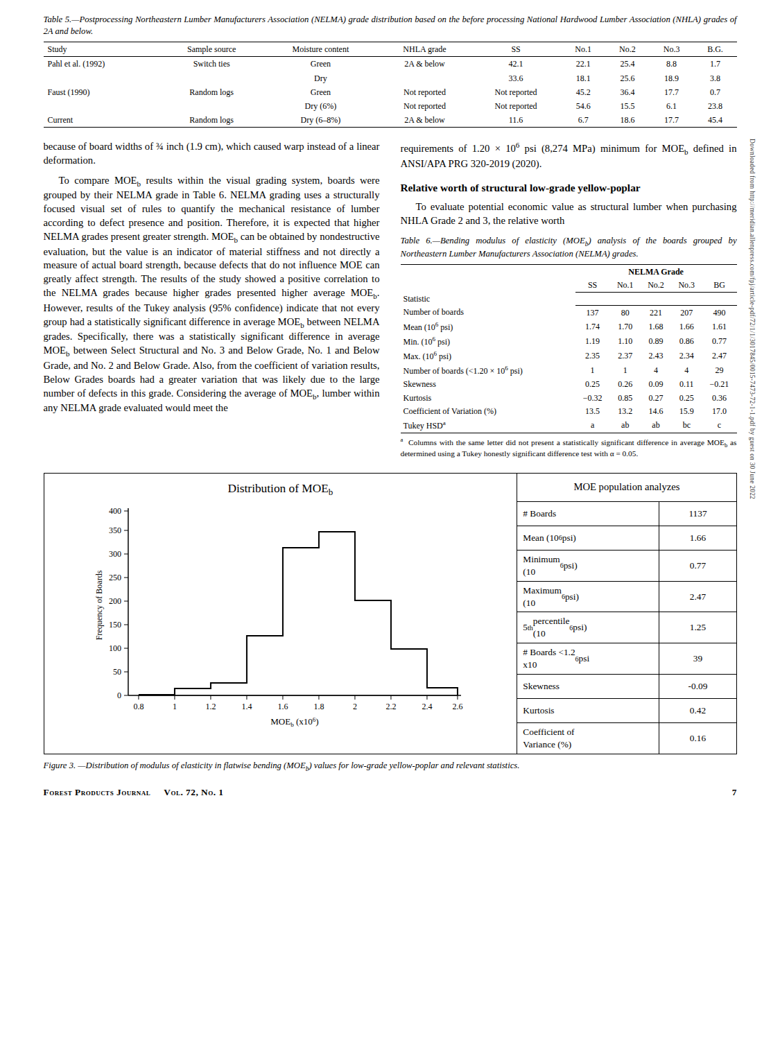Downloaded from http://meridian.allenpress.com/fpj/article-pdf/72/1/1/3017845/0015-7473-72-1-1.pdf by guest on 30 June 2022
Table 5.—Postprocessing Northeastern Lumber Manufacturers Association (NELMA) grade distribution based on the before processing National Hardwood Lumber Association (NHLA) grades of 2A and below.
| Study | Sample source | Moisture content | NHLA grade | SS | No.1 | No.2 | No.3 | B.G. |
| --- | --- | --- | --- | --- | --- | --- | --- | --- |
| Pahl et al. (1992) | Switch ties | Green | 2A & below | 42.1 | 22.1 | 25.4 | 8.8 | 1.7 |
| | | Dry | | 33.6 | 18.1 | 25.6 | 18.9 | 3.8 |
| Faust (1990) | Random logs | Green | Not reported | Not reported | 45.2 | 36.4 | 17.7 | 0.7 |
| | | Dry (6%) | Not reported | Not reported | 54.6 | 15.5 | 6.1 | 23.8 |
| Current | Random logs | Dry (6–8%) | 2A & below | 11.6 | 6.7 | 18.6 | 17.7 | 45.4 |
because of board widths of ¾ inch (1.9 cm), which caused warp instead of a linear deformation.
To compare MOEb results within the visual grading system, boards were grouped by their NELMA grade in Table 6. NELMA grading uses a structurally focused visual set of rules to quantify the mechanical resistance of lumber according to defect presence and position. Therefore, it is expected that higher NELMA grades present greater strength. MOEb can be obtained by nondestructive evaluation, but the value is an indicator of material stiffness and not directly a measure of actual board strength, because defects that do not influence MOE can greatly affect strength. The results of the study showed a positive correlation to the NELMA grades because higher grades presented higher average MOEb. However, results of the Tukey analysis (95% confidence) indicate that not every group had a statistically significant difference in average MOEb between NELMA grades. Specifically, there was a statistically significant difference in average MOEb between Select Structural and No. 3 and Below Grade, No. 1 and Below Grade, and No. 2 and Below Grade. Also, from the coefficient of variation results, Below Grades boards had a greater variation that was likely due to the large number of defects in this grade. Considering the average of MOEb, lumber within any NELMA grade evaluated would meet the
requirements of 1.20 × 106 psi (8,274 MPa) minimum for MOEb defined in ANSI/APA PRG 320-2019 (2020).
Relative worth of structural low-grade yellow-poplar
To evaluate potential economic value as structural lumber when purchasing NHLA Grade 2 and 3, the relative worth
Table 6.—Bending modulus of elasticity (MOEb) analysis of the boards grouped by Northeastern Lumber Manufacturers Association (NELMA) grades.
| | NELMA Grade |
| --- | --- |
| SS | No.1 | No.2 | No.3 | BG |
| Statistic | |
| Number of boards | 137 | 80 | 221 | 207 | 490 |
| Mean (10 6 psi) | 1.74 | 1.70 | 1.68 | 1.66 | 1.61 |
| Min. (10 6 psi) | 1.19 | 1.10 | 0.89 | 0.86 | 0.77 |
| Max. (10 6 psi) | 2.35 | 2.37 | 2.43 | 2.34 | 2.47 |
| Number of boards (<1.20 × 10 6 psi) | 1 | 1 | 4 | 4 | 29 |
| Skewness | 0.25 | 0.26 | 0.09 | 0.11 | −0.21 |
| Kurtosis | −0.32 | 0.85 | 0.27 | 0.25 | 0.36 |
| Coefficient of Variation (%) | 13.5 | 13.2 | 14.6 | 15.9 | 17.0 |
| Tukey HSD a | a | ab | ab | bc | c |
a Columns with the same letter did not present a statistically significant difference in average MOEb as determined using a Tukey honestly significant difference test with α = 0.05.
Distribution of MOEb
0 50 100 150 200 250 300 350 400 Frequency of Boards 0.8 1 1.2 1.4 1.6 1.8 2 2.2 2.4 2.6 MOEb (x106)
MOE population analyzes
# Boards
1137
Mean (106 psi)
1.66
Minimum
(106 psi)
0.77
Maximum
(106 psi)
2.47
5th percentile
(106 psi)
1.25
# Boards <1.2
x106 psi
39
Skewness
-0.09
Kurtosis
0.42
Coefficient of
Variance (%)
0.16
Figure 3. —Distribution of modulus of elasticity in flatwise bending (MOEb) values for low-grade yellow-poplar and relevant statistics.
Forest Products Journal Vol. 72, No. 1
7